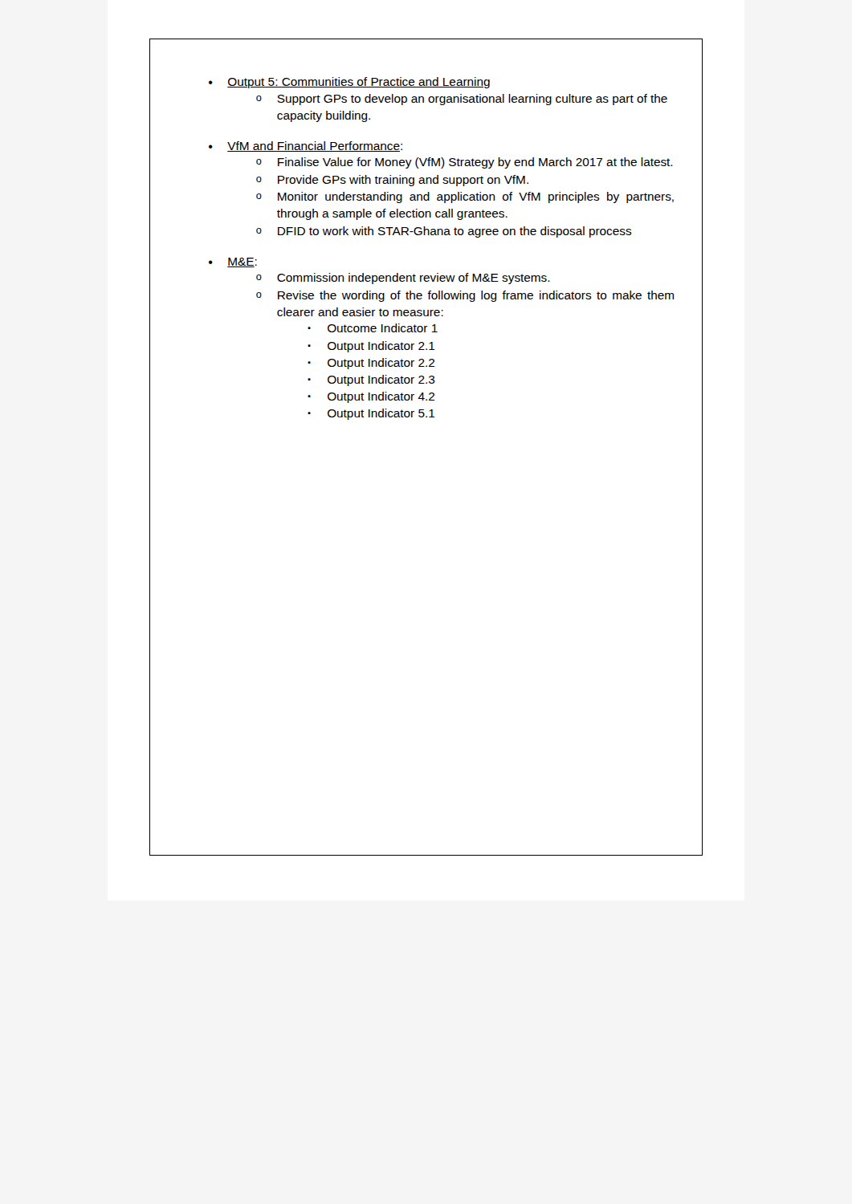Output 5: Communities of Practice and Learning
Support GPs to develop an organisational learning culture as part of the capacity building.
VfM and Financial Performance:
Finalise Value for Money (VfM) Strategy by end March 2017 at the latest.
Provide GPs with training and support on VfM.
Monitor understanding and application of VfM principles by partners, through a sample of election call grantees.
DFID to work with STAR-Ghana to agree on the disposal process
M&E:
Commission independent review of M&E systems.
Revise the wording of the following log frame indicators to make them clearer and easier to measure:
Outcome Indicator 1
Output Indicator 2.1
Output Indicator 2.2
Output Indicator 2.3
Output Indicator 4.2
Output Indicator 5.1